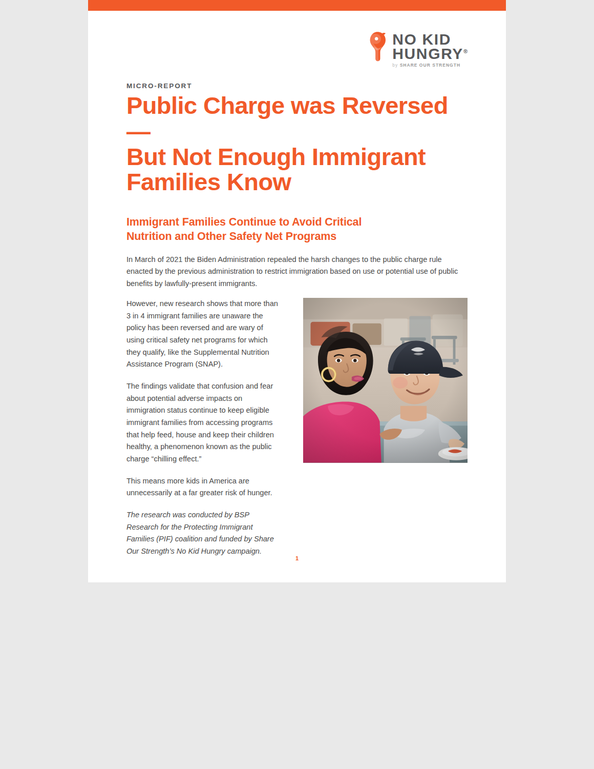NO KID HUNGRY® by SHARE OUR STRENGTH
Micro-Report
Public Charge was Reversed—
But Not Enough Immigrant
Families Know
Immigrant Families Continue to Avoid Critical
Nutrition and Other Safety Net Programs
In March of 2021 the Biden Administration repealed the harsh changes to the public charge rule enacted by the previous administration to restrict immigration based on use or potential use of public benefits by lawfully-present immigrants.
However, new research shows that more than 3 in 4 immigrant families are unaware the policy has been reversed and are wary of using critical safety net programs for which they qualify, like the Supplemental Nutrition Assistance Program (SNAP).
The findings validate that confusion and fear about potential adverse impacts on immigration status continue to keep eligible immigrant families from accessing programs that help feed, house and keep their children healthy, a phenomenon known as the public charge “chilling effect.”
This means more kids in America are unnecessarily at a far greater risk of hunger.
The research was conducted by BSP Research for the Protecting Immigrant Families (PIF) coalition and funded by Share Our Strength’s No Kid Hungry campaign.
1